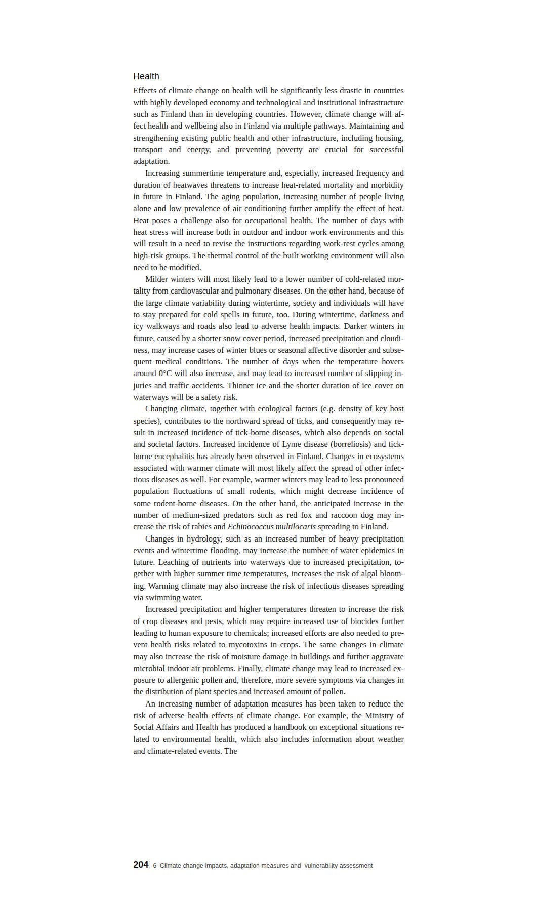Health
Effects of climate change on health will be significantly less drastic in countries with highly developed economy and technological and institutional infrastructure such as Finland than in developing countries. However, climate change will affect health and wellbeing also in Finland via multiple pathways. Maintaining and strengthening existing public health and other infrastructure, including housing, transport and energy, and preventing poverty are crucial for successful adaptation.
Increasing summertime temperature and, especially, increased frequency and duration of heatwaves threatens to increase heat-related mortality and morbidity in future in Finland. The aging population, increasing number of people living alone and low prevalence of air conditioning further amplify the effect of heat. Heat poses a challenge also for occupational health. The number of days with heat stress will increase both in outdoor and indoor work environments and this will result in a need to revise the instructions regarding work-rest cycles among high-risk groups. The thermal control of the built working environment will also need to be modified.
Milder winters will most likely lead to a lower number of cold-related mortality from cardiovascular and pulmonary diseases. On the other hand, because of the large climate variability during wintertime, society and individuals will have to stay prepared for cold spells in future, too. During wintertime, darkness and icy walkways and roads also lead to adverse health impacts. Darker winters in future, caused by a shorter snow cover period, increased precipitation and cloudiness, may increase cases of winter blues or seasonal affective disorder and subsequent medical conditions. The number of days when the temperature hovers around 0°C will also increase, and may lead to increased number of slipping injuries and traffic accidents. Thinner ice and the shorter duration of ice cover on waterways will be a safety risk.
Changing climate, together with ecological factors (e.g. density of key host species), contributes to the northward spread of ticks, and consequently may result in increased incidence of tick-borne diseases, which also depends on social and societal factors. Increased incidence of Lyme disease (borreliosis) and tick-borne encephalitis has already been observed in Finland. Changes in ecosystems associated with warmer climate will most likely affect the spread of other infectious diseases as well. For example, warmer winters may lead to less pronounced population fluctuations of small rodents, which might decrease incidence of some rodent-borne diseases. On the other hand, the anticipated increase in the number of medium-sized predators such as red fox and raccoon dog may increase the risk of rabies and Echinococcus multilocaris spreading to Finland.
Changes in hydrology, such as an increased number of heavy precipitation events and wintertime flooding, may increase the number of water epidemics in future. Leaching of nutrients into waterways due to increased precipitation, together with higher summer time temperatures, increases the risk of algal blooming. Warming climate may also increase the risk of infectious diseases spreading via swimming water.
Increased precipitation and higher temperatures threaten to increase the risk of crop diseases and pests, which may require increased use of biocides further leading to human exposure to chemicals; increased efforts are also needed to prevent health risks related to mycotoxins in crops. The same changes in climate may also increase the risk of moisture damage in buildings and further aggravate microbial indoor air problems. Finally, climate change may lead to increased exposure to allergenic pollen and, therefore, more severe symptoms via changes in the distribution of plant species and increased amount of pollen.
An increasing number of adaptation measures has been taken to reduce the risk of adverse health effects of climate change. For example, the Ministry of Social Affairs and Health has produced a handbook on exceptional situations related to environmental health, which also includes information about weather and climate-related events. The
2046 Climate change impacts, adaptation measures and vulnerability assessment